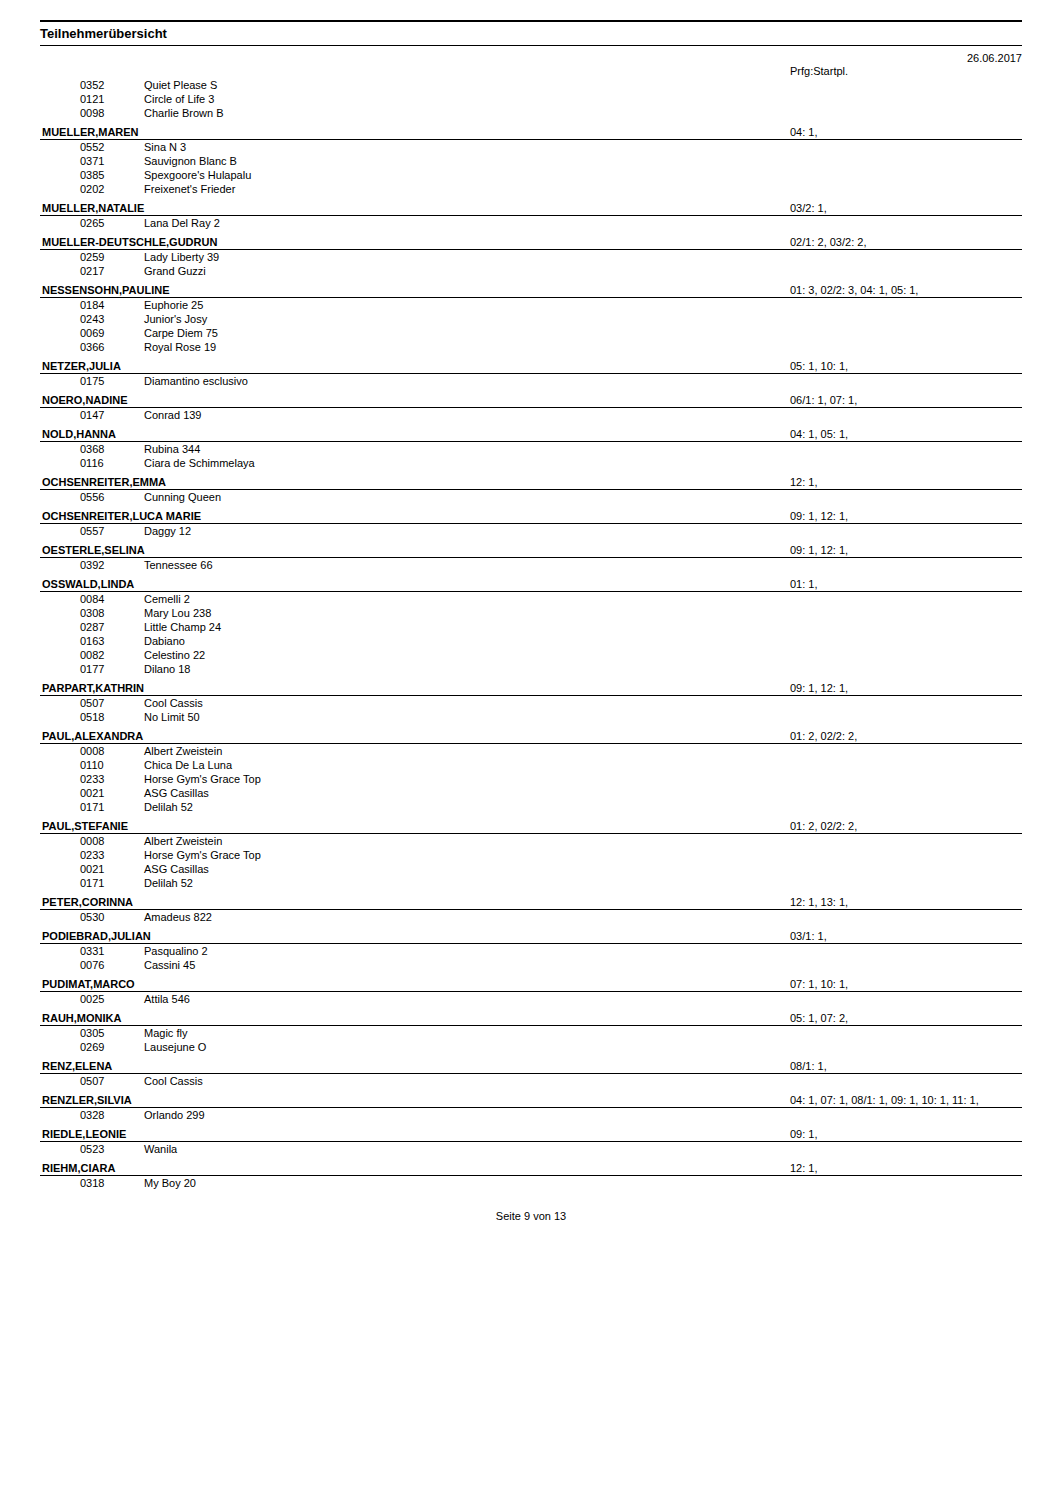Teilnehmerübersicht
26.06.2017
| | | Prfg:Startpl. |
| 0352 | Quiet Please S | |
| 0121 | Circle of Life 3 | |
| 0098 | Charlie Brown B | |
| MUELLER,MAREN | 04: 1, |
| 0552 | Sina N 3 | |
| 0371 | Sauvignon Blanc B | |
| 0385 | Spexgoore's Hulapalu | |
| 0202 | Freixenet's Frieder | |
| MUELLER,NATALIE | 03/2: 1, |
| 0265 | Lana Del Ray 2 | |
| MUELLER-DEUTSCHLE,GUDRUN | 02/1: 2, 03/2: 2, |
| 0259 | Lady Liberty 39 | |
| 0217 | Grand Guzzi | |
| NESSENSOHN,PAULINE | 01: 3, 02/2: 3, 04: 1, 05: 1, |
| 0184 | Euphorie 25 | |
| 0243 | Junior's Josy | |
| 0069 | Carpe Diem 75 | |
| 0366 | Royal Rose 19 | |
| NETZER,JULIA | 05: 1, 10: 1, |
| 0175 | Diamantino esclusivo | |
| NOERO,NADINE | 06/1: 1, 07: 1, |
| 0147 | Conrad 139 | |
| NOLD,HANNA | 04: 1, 05: 1, |
| 0368 | Rubina 344 | |
| 0116 | Ciara de Schimmelaya | |
| OCHSENREITER,EMMA | 12: 1, |
| 0556 | Cunning Queen | |
| OCHSENREITER,LUCA MARIE | 09: 1, 12: 1, |
| 0557 | Daggy 12 | |
| OESTERLE,SELINA | 09: 1, 12: 1, |
| 0392 | Tennessee 66 | |
| OSSWALD,LINDA | 01: 1, |
| 0084 | Cemelli 2 | |
| 0308 | Mary Lou 238 | |
| 0287 | Little Champ 24 | |
| 0163 | Dabiano | |
| 0082 | Celestino 22 | |
| 0177 | Dilano 18 | |
| PARPART,KATHRIN | 09: 1, 12: 1, |
| 0507 | Cool Cassis | |
| 0518 | No Limit 50 | |
| PAUL,ALEXANDRA | 01: 2, 02/2: 2, |
| 0008 | Albert Zweistein | |
| 0110 | Chica De La Luna | |
| 0233 | Horse Gym's Grace Top | |
| 0021 | ASG Casillas | |
| 0171 | Delilah 52 | |
| PAUL,STEFANIE | 01: 2, 02/2: 2, |
| 0008 | Albert Zweistein | |
| 0233 | Horse Gym's Grace Top | |
| 0021 | ASG Casillas | |
| 0171 | Delilah 52 | |
| PETER,CORINNA | 12: 1, 13: 1, |
| 0530 | Amadeus 822 | |
| PODIEBRAD,JULIAN | 03/1: 1, |
| 0331 | Pasqualino 2 | |
| 0076 | Cassini 45 | |
| PUDIMAT,MARCO | 07: 1, 10: 1, |
| 0025 | Attila 546 | |
| RAUH,MONIKA | 05: 1, 07: 2, |
| 0305 | Magic fly | |
| 0269 | Lausejune O | |
| RENZ,ELENA | 08/1: 1, |
| 0507 | Cool Cassis | |
| RENZLER,SILVIA | 04: 1, 07: 1, 08/1: 1, 09: 1, 10: 1, 11: 1, |
| 0328 | Orlando 299 | |
| RIEDLE,LEONIE | 09: 1, |
| 0523 | Wanila | |
| RIEHM,CIARA | 12: 1, |
| 0318 | My Boy 20 | |
Seite 9 von 13